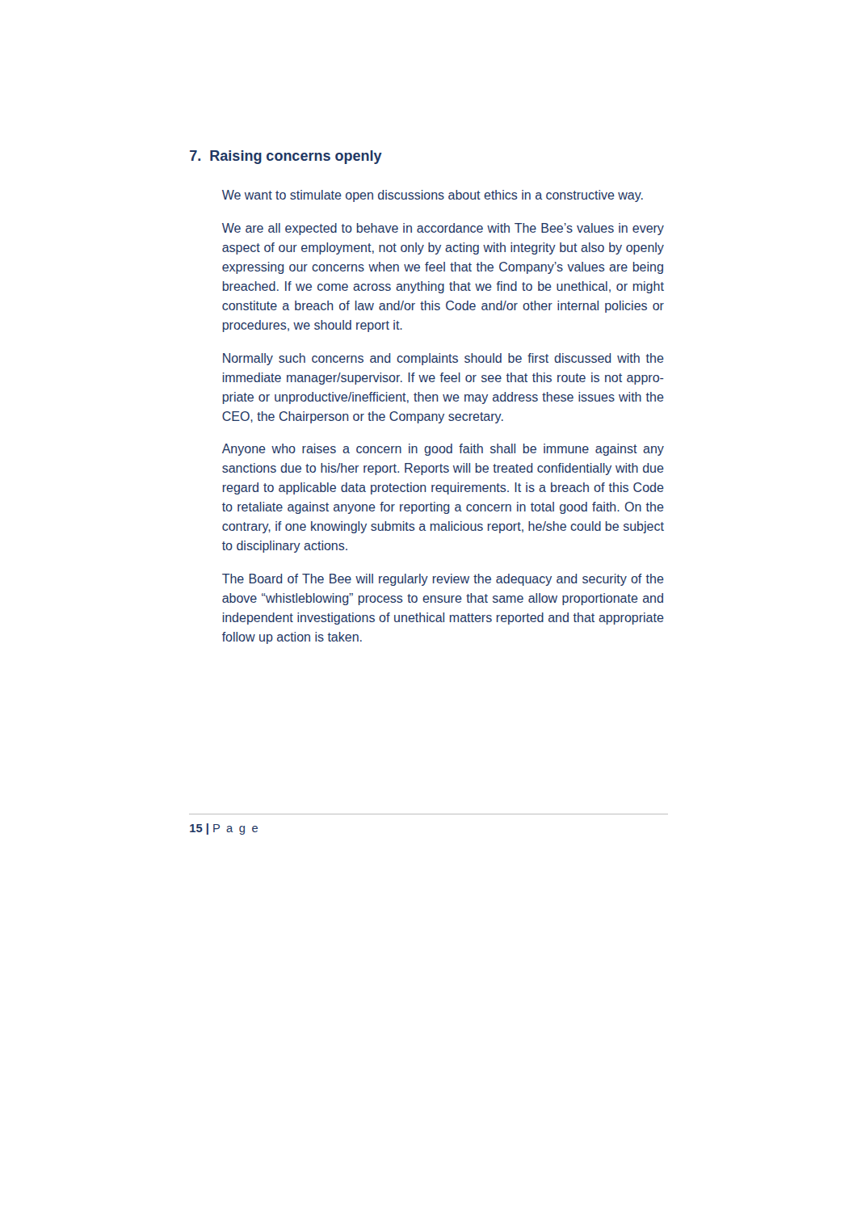7. Raising concerns openly
We want to stimulate open discussions about ethics in a constructive way.
We are all expected to behave in accordance with The Bee’s values in every aspect of our employment, not only by acting with integrity but also by openly expressing our concerns when we feel that the Company’s values are being breached. If we come across anything that we find to be unethical, or might constitute a breach of law and/or this Code and/or other internal policies or procedures, we should report it.
Normally such concerns and complaints should be first discussed with the immediate manager/supervisor. If we feel or see that this route is not appropriate or unproductive/inefficient, then we may address these issues with the CEO, the Chairperson or the Company secretary.
Anyone who raises a concern in good faith shall be immune against any sanctions due to his/her report. Reports will be treated confidentially with due regard to applicable data protection requirements. It is a breach of this Code to retaliate against anyone for reporting a concern in total good faith. On the contrary, if one knowingly submits a malicious report, he/she could be subject to disciplinary actions.
The Board of The Bee will regularly review the adequacy and security of the above “whistleblowing” process to ensure that same allow proportionate and independent investigations of unethical matters reported and that appropriate follow up action is taken.
15 | P a g e